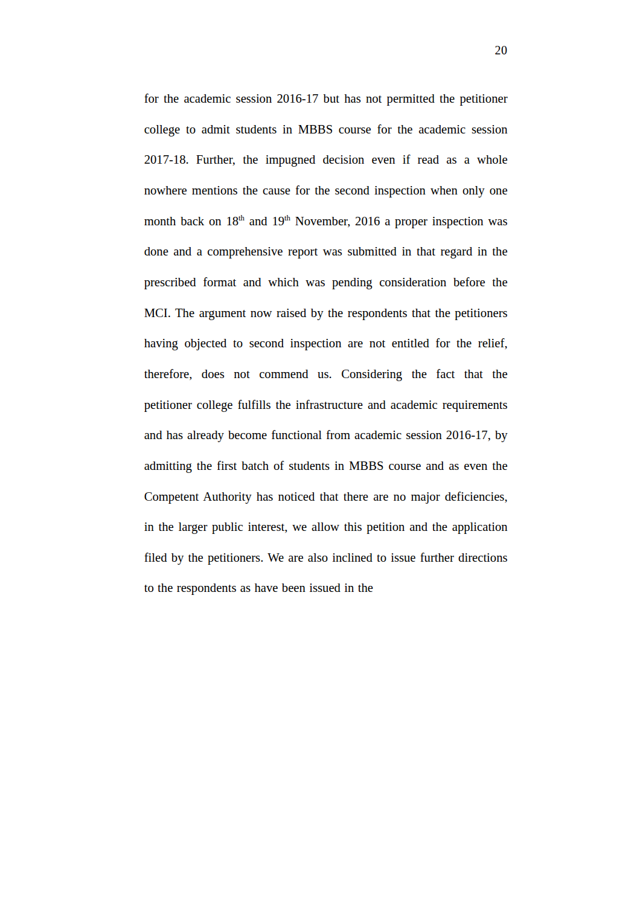20
for the academic session 2016-17 but has not permitted the petitioner college to admit students in MBBS course for the academic session 2017-18. Further, the impugned decision even if read as a whole nowhere mentions the cause for the second inspection when only one month back on 18th and 19th November, 2016 a proper inspection was done and a comprehensive report was submitted in that regard in the prescribed format and which was pending consideration before the MCI. The argument now raised by the respondents that the petitioners having objected to second inspection are not entitled for the relief, therefore, does not commend us. Considering the fact that the petitioner college fulfills the infrastructure and academic requirements and has already become functional from academic session 2016-17, by admitting the first batch of students in MBBS course and as even the Competent Authority has noticed that there are no major deficiencies, in the larger public interest, we allow this petition and the application filed by the petitioners. We are also inclined to issue further directions to the respondents as have been issued in the